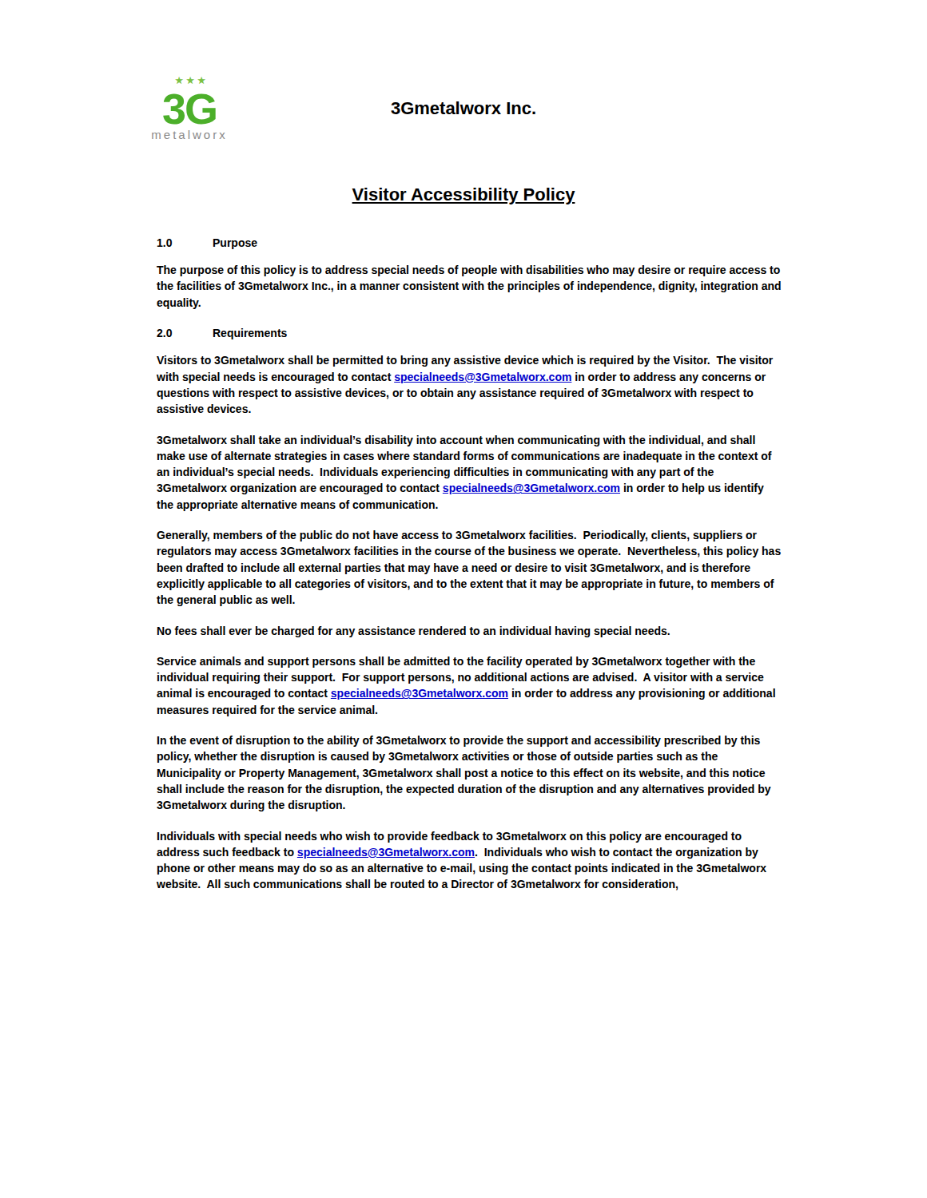⋆⋆⋆
3G
metalworx
3Gmetalworx Inc.
Visitor Accessibility Policy
1.0 Purpose
The purpose of this policy is to address special needs of people with disabilities who may desire or require access to the facilities of 3Gmetalworx Inc., in a manner consistent with the principles of independence, dignity, integration and equality.
2.0 Requirements
Visitors to 3Gmetalworx shall be permitted to bring any assistive device which is required by the Visitor. The visitor with special needs is encouraged to contact specialneeds@3Gmetalworx.com in order to address any concerns or questions with respect to assistive devices, or to obtain any assistance required of 3Gmetalworx with respect to assistive devices.
3Gmetalworx shall take an individual’s disability into account when communicating with the individual, and shall make use of alternate strategies in cases where standard forms of communications are inadequate in the context of an individual’s special needs. Individuals experiencing difficulties in communicating with any part of the 3Gmetalworx organization are encouraged to contact specialneeds@3Gmetalworx.com in order to help us identify the appropriate alternative means of communication.
Generally, members of the public do not have access to 3Gmetalworx facilities. Periodically, clients, suppliers or regulators may access 3Gmetalworx facilities in the course of the business we operate. Nevertheless, this policy has been drafted to include all external parties that may have a need or desire to visit 3Gmetalworx, and is therefore explicitly applicable to all categories of visitors, and to the extent that it may be appropriate in future, to members of the general public as well.
No fees shall ever be charged for any assistance rendered to an individual having special needs.
Service animals and support persons shall be admitted to the facility operated by 3Gmetalworx together with the individual requiring their support. For support persons, no additional actions are advised. A visitor with a service animal is encouraged to contact specialneeds@3Gmetalworx.com in order to address any provisioning or additional measures required for the service animal.
In the event of disruption to the ability of 3Gmetalworx to provide the support and accessibility prescribed by this policy, whether the disruption is caused by 3Gmetalworx activities or those of outside parties such as the Municipality or Property Management, 3Gmetalworx shall post a notice to this effect on its website, and this notice shall include the reason for the disruption, the expected duration of the disruption and any alternatives provided by 3Gmetalworx during the disruption.
Individuals with special needs who wish to provide feedback to 3Gmetalworx on this policy are encouraged to address such feedback to specialneeds@3Gmetalworx.com. Individuals who wish to contact the organization by phone or other means may do so as an alternative to e-mail, using the contact points indicated in the 3Gmetalworx website. All such communications shall be routed to a Director of 3Gmetalworx for consideration,